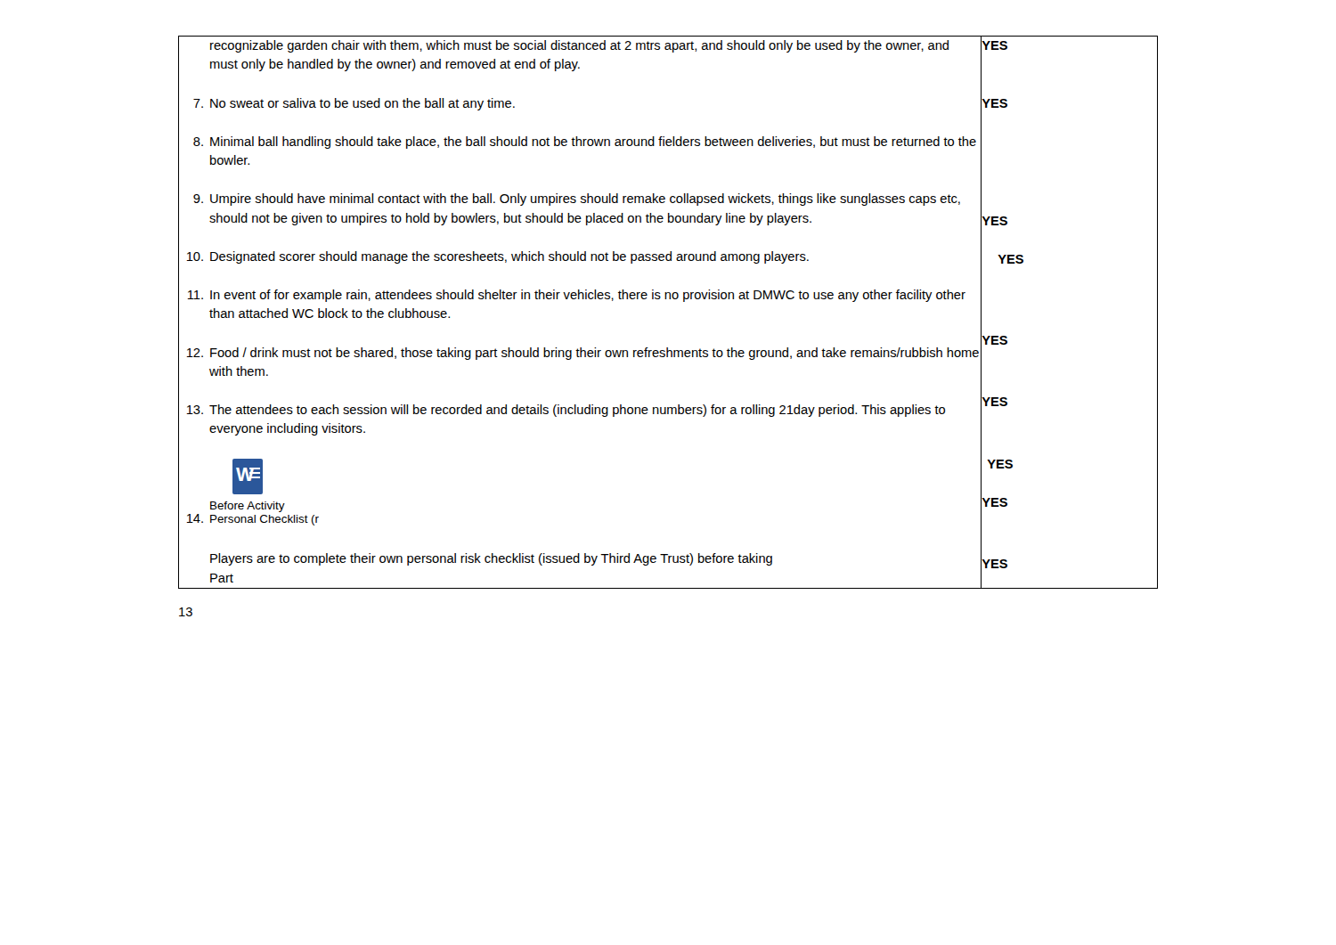| recognizable garden chair with them, which must be social distanced at 2 mtrs apart, and should only be used by the owner, and must only be handled by the owner) and removed at end of play. 7. No sweat or saliva to be used on the ball at any time. 8. Minimal ball handling should take place, the ball should not be thrown around fielders between deliveries, but must be returned to the bowler. 9. Umpire should have minimal contact with the ball. Only umpires should remake collapsed wickets, things like sunglasses caps etc, should not be given to umpires to hold by bowlers, but should be placed on the boundary line by players. 10. Designated scorer should manage the scoresheets, which should not be passed around among players. 11. In event of for example rain, attendees should shelter in their vehicles, there is no provision at DMWC to use any other facility other than attached WC block to the clubhouse. 12. Food / drink must not be shared, those taking part should bring their own refreshments to the ground, and take remains/rubbish home with them. 13. The attendees to each session will be recorded and details (including phone numbers) for a rolling 21day period. This applies to everyone including visitors. Before Activity 14. Personal Checklist (r Players are to complete their own personal risk checklist (issued by Third Age Trust) before taking Part | YES YES YES YES YES YES YES YES YES |
13